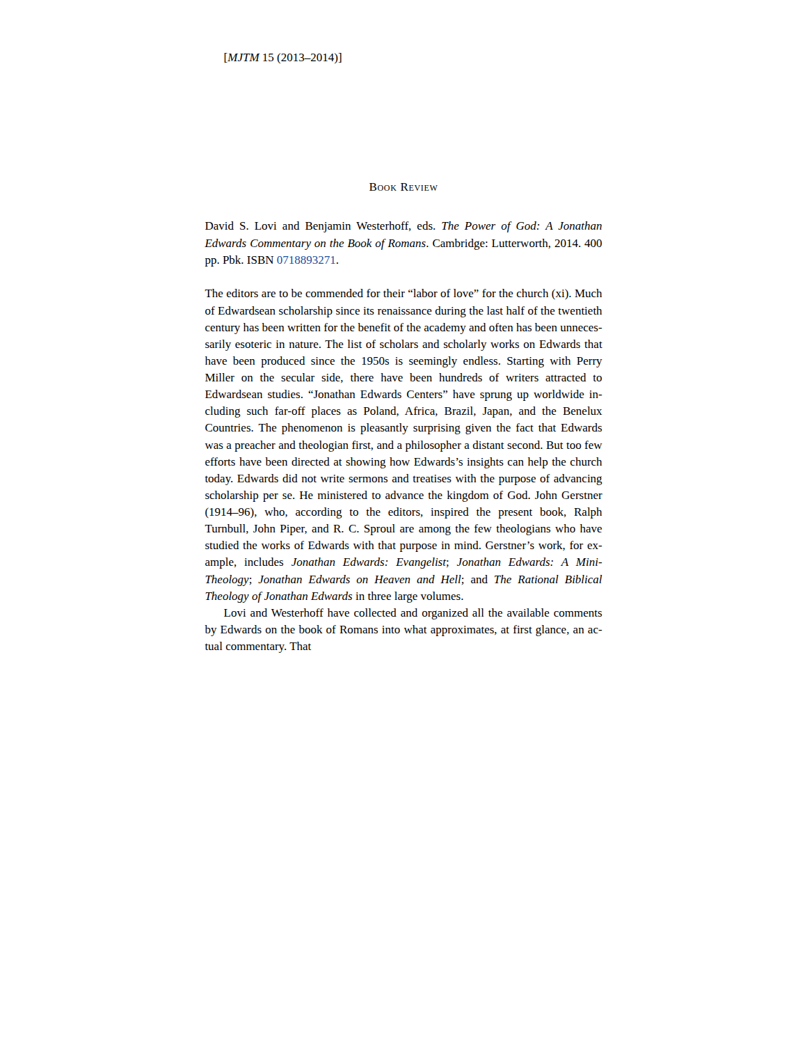[MJTM 15 (2013–2014)]
Book Review
David S. Lovi and Benjamin Westerhoff, eds. The Power of God: A Jonathan Edwards Commentary on the Book of Romans. Cambridge: Lutterworth, 2014. 400 pp. Pbk. ISBN 0718893271.
The editors are to be commended for their “labor of love” for the church (xi). Much of Edwardsean scholarship since its renaissance during the last half of the twentieth century has been written for the benefit of the academy and often has been unnecessarily esoteric in nature. The list of scholars and scholarly works on Edwards that have been produced since the 1950s is seemingly endless. Starting with Perry Miller on the secular side, there have been hundreds of writers attracted to Edwardsean studies. “Jonathan Edwards Centers” have sprung up worldwide including such far-off places as Poland, Africa, Brazil, Japan, and the Benelux Countries. The phenomenon is pleasantly surprising given the fact that Edwards was a preacher and theologian first, and a philosopher a distant second. But too few efforts have been directed at showing how Edwards’s insights can help the church today. Edwards did not write sermons and treatises with the purpose of advancing scholarship per se. He ministered to advance the kingdom of God. John Gerstner (1914–96), who, according to the editors, inspired the present book, Ralph Turnbull, John Piper, and R. C. Sproul are among the few theologians who have studied the works of Edwards with that purpose in mind. Gerstner’s work, for example, includes Jonathan Edwards: Evangelist; Jonathan Edwards: A Mini-Theology; Jonathan Edwards on Heaven and Hell; and The Rational Biblical Theology of Jonathan Edwards in three large volumes.
Lovi and Westerhoff have collected and organized all the available comments by Edwards on the book of Romans into what approximates, at first glance, an actual commentary. That